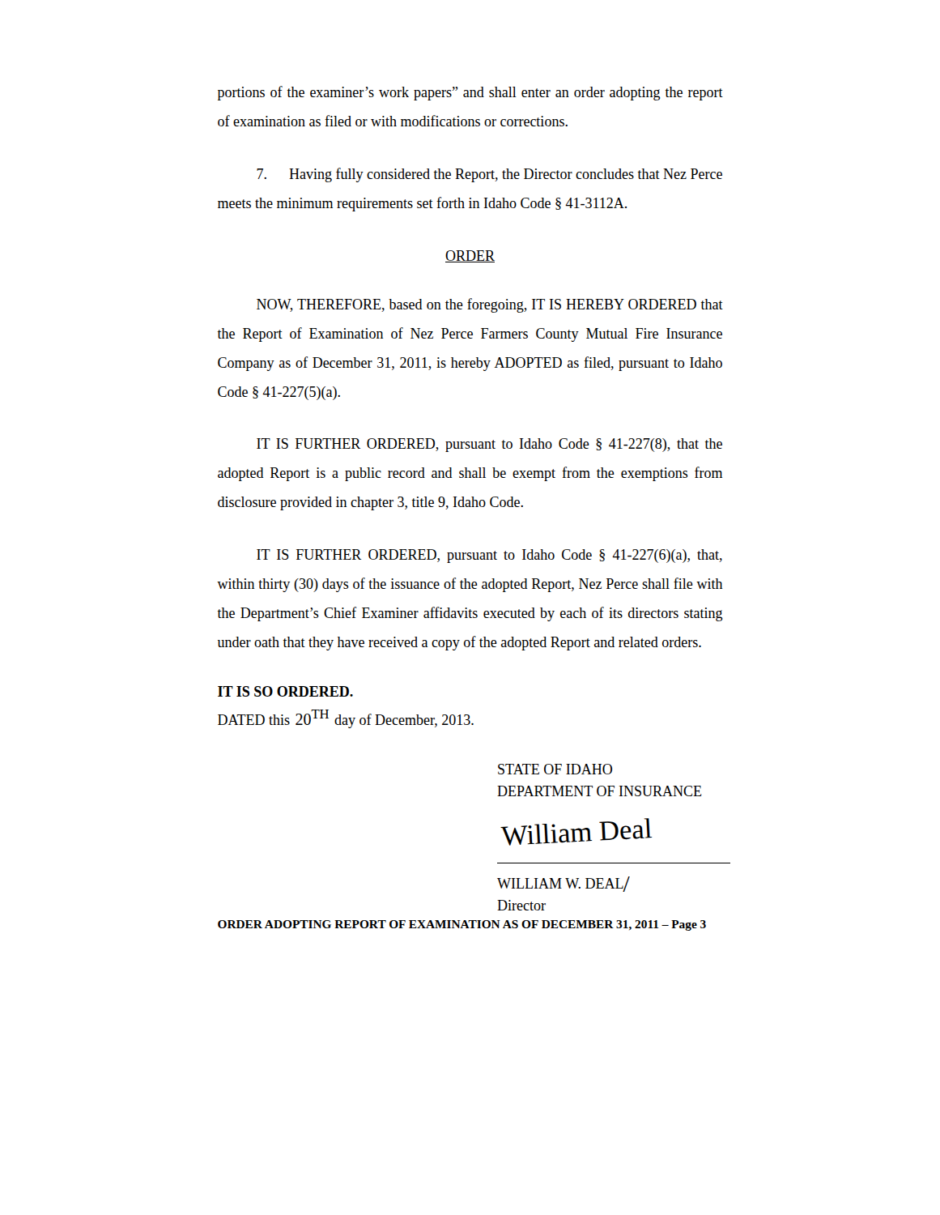portions of the examiner’s work papers” and shall enter an order adopting the report of examination as filed or with modifications or corrections.
7. Having fully considered the Report, the Director concludes that Nez Perce meets the minimum requirements set forth in Idaho Code § 41-3112A.
ORDER
NOW, THEREFORE, based on the foregoing, IT IS HEREBY ORDERED that the Report of Examination of Nez Perce Farmers County Mutual Fire Insurance Company as of December 31, 2011, is hereby ADOPTED as filed, pursuant to Idaho Code § 41-227(5)(a).
IT IS FURTHER ORDERED, pursuant to Idaho Code § 41-227(8), that the adopted Report is a public record and shall be exempt from the exemptions from disclosure provided in chapter 3, title 9, Idaho Code.
IT IS FURTHER ORDERED, pursuant to Idaho Code § 41-227(6)(a), that, within thirty (30) days of the issuance of the adopted Report, Nez Perce shall file with the Department’s Chief Examiner affidavits executed by each of its directors stating under oath that they have received a copy of the adopted Report and related orders.
IT IS SO ORDERED.
DATED this 20TH day of December, 2013.
STATE OF IDAHO
DEPARTMENT OF INSURANCE
William Deal /
WILLIAM W. DEAL
Director
ORDER ADOPTING REPORT OF EXAMINATION AS OF DECEMBER 31, 2011 – Page 3